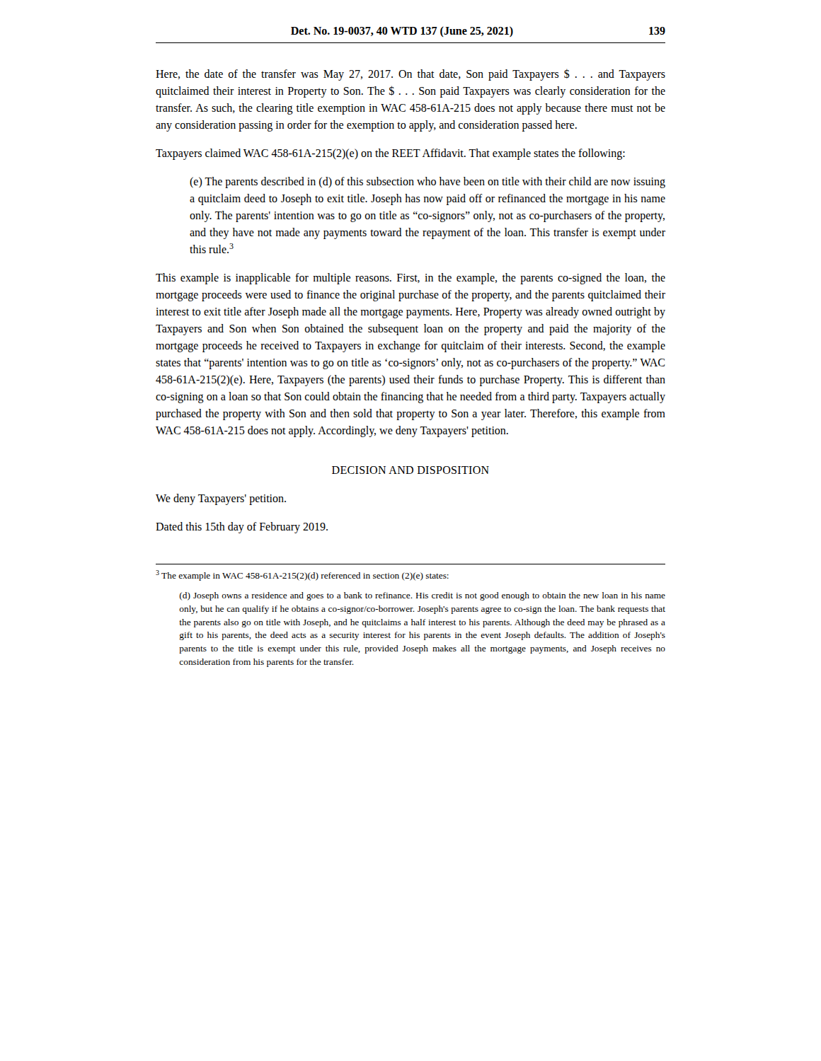Det. No. 19-0037, 40 WTD 137 (June 25, 2021) 139
Here, the date of the transfer was May 27, 2017. On that date, Son paid Taxpayers $ . . . and Taxpayers quitclaimed their interest in Property to Son. The $ . . . Son paid Taxpayers was clearly consideration for the transfer. As such, the clearing title exemption in WAC 458-61A-215 does not apply because there must not be any consideration passing in order for the exemption to apply, and consideration passed here.
Taxpayers claimed WAC 458-61A-215(2)(e) on the REET Affidavit. That example states the following:
(e) The parents described in (d) of this subsection who have been on title with their child are now issuing a quitclaim deed to Joseph to exit title. Joseph has now paid off or refinanced the mortgage in his name only. The parents' intention was to go on title as “co-signors” only, not as co-purchasers of the property, and they have not made any payments toward the repayment of the loan. This transfer is exempt under this rule.3
This example is inapplicable for multiple reasons. First, in the example, the parents co-signed the loan, the mortgage proceeds were used to finance the original purchase of the property, and the parents quitclaimed their interest to exit title after Joseph made all the mortgage payments. Here, Property was already owned outright by Taxpayers and Son when Son obtained the subsequent loan on the property and paid the majority of the mortgage proceeds he received to Taxpayers in exchange for quitclaim of their interests. Second, the example states that “parents' intention was to go on title as ‘co-signors’ only, not as co-purchasers of the property.” WAC 458-61A-215(2)(e). Here, Taxpayers (the parents) used their funds to purchase Property. This is different than co-signing on a loan so that Son could obtain the financing that he needed from a third party. Taxpayers actually purchased the property with Son and then sold that property to Son a year later. Therefore, this example from WAC 458-61A-215 does not apply. Accordingly, we deny Taxpayers' petition.
DECISION AND DISPOSITION
We deny Taxpayers' petition.
Dated this 15th day of February 2019.
3 The example in WAC 458-61A-215(2)(d) referenced in section (2)(e) states:
(d) Joseph owns a residence and goes to a bank to refinance. His credit is not good enough to obtain the new loan in his name only, but he can qualify if he obtains a co-signor/co-borrower. Joseph's parents agree to co-sign the loan. The bank requests that the parents also go on title with Joseph, and he quitclaims a half interest to his parents. Although the deed may be phrased as a gift to his parents, the deed acts as a security interest for his parents in the event Joseph defaults. The addition of Joseph's parents to the title is exempt under this rule, provided Joseph makes all the mortgage payments, and Joseph receives no consideration from his parents for the transfer.